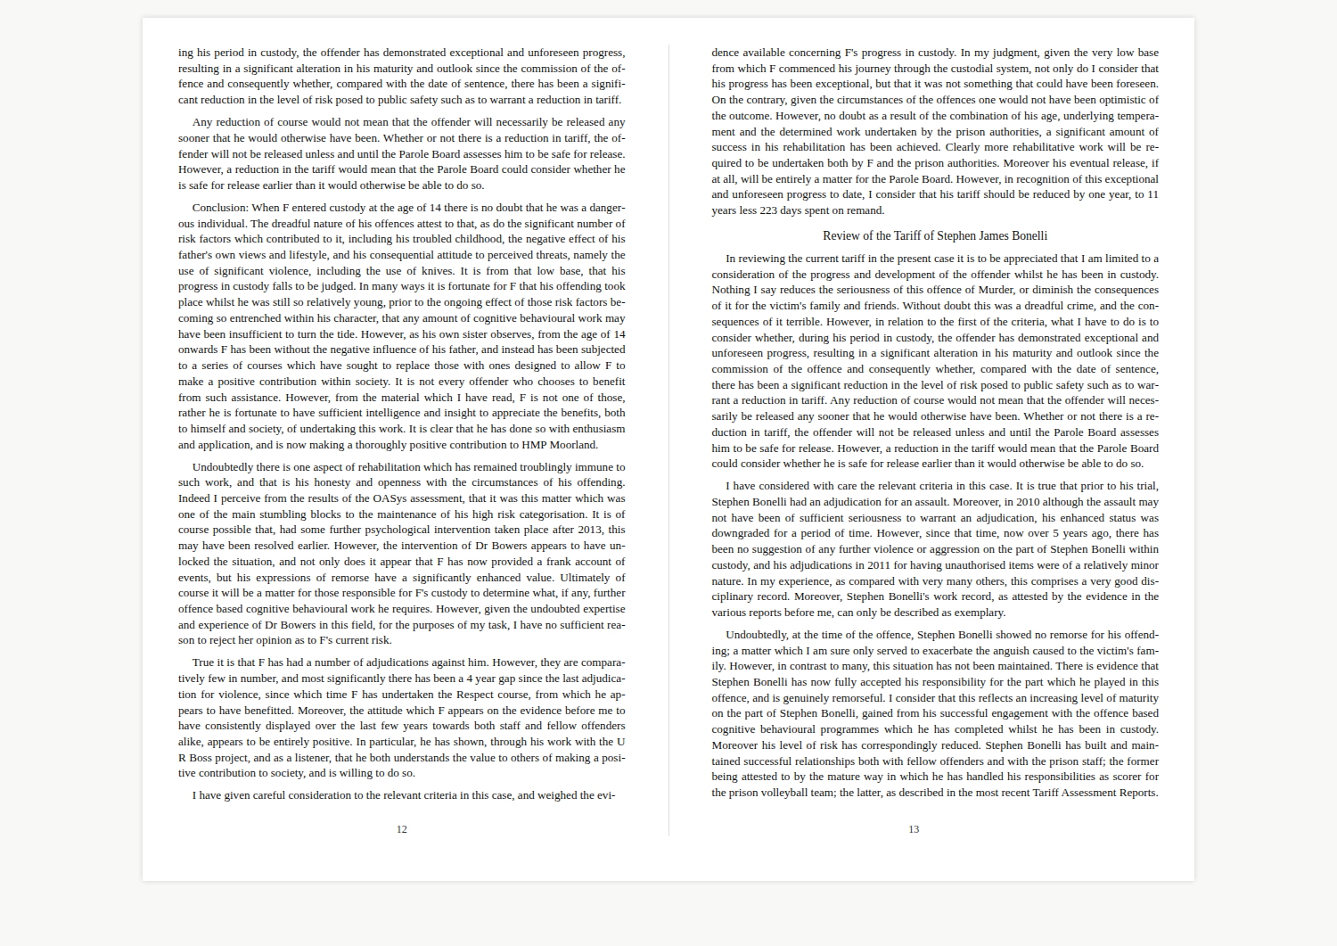ing his period in custody, the offender has demonstrated exceptional and unforeseen progress, resulting in a significant alteration in his maturity and outlook since the commission of the offence and consequently whether, compared with the date of sentence, there has been a significant reduction in the level of risk posed to public safety such as to warrant a reduction in tariff.
Any reduction of course would not mean that the offender will necessarily be released any sooner that he would otherwise have been. Whether or not there is a reduction in tariff, the offender will not be released unless and until the Parole Board assesses him to be safe for release. However, a reduction in the tariff would mean that the Parole Board could consider whether he is safe for release earlier than it would otherwise be able to do so.
Conclusion: When F entered custody at the age of 14 there is no doubt that he was a dangerous individual. The dreadful nature of his offences attest to that, as do the significant number of risk factors which contributed to it, including his troubled childhood, the negative effect of his father's own views and lifestyle, and his consequential attitude to perceived threats, namely the use of significant violence, including the use of knives. It is from that low base, that his progress in custody falls to be judged. In many ways it is fortunate for F that his offending took place whilst he was still so relatively young, prior to the ongoing effect of those risk factors becoming so entrenched within his character, that any amount of cognitive behavioural work may have been insufficient to turn the tide. However, as his own sister observes, from the age of 14 onwards F has been without the negative influence of his father, and instead has been subjected to a series of courses which have sought to replace those with ones designed to allow F to make a positive contribution within society. It is not every offender who chooses to benefit from such assistance. However, from the material which I have read, F is not one of those, rather he is fortunate to have sufficient intelligence and insight to appreciate the benefits, both to himself and society, of undertaking this work. It is clear that he has done so with enthusiasm and application, and is now making a thoroughly positive contribution to HMP Moorland.
Undoubtedly there is one aspect of rehabilitation which has remained troublingly immune to such work, and that is his honesty and openness with the circumstances of his offending. Indeed I perceive from the results of the OASys assessment, that it was this matter which was one of the main stumbling blocks to the maintenance of his high risk categorisation. It is of course possible that, had some further psychological intervention taken place after 2013, this may have been resolved earlier. However, the intervention of Dr Bowers appears to have unlocked the situation, and not only does it appear that F has now provided a frank account of events, but his expressions of remorse have a significantly enhanced value. Ultimately of course it will be a matter for those responsible for F's custody to determine what, if any, further offence based cognitive behavioural work he requires. However, given the undoubted expertise and experience of Dr Bowers in this field, for the purposes of my task, I have no sufficient reason to reject her opinion as to F's current risk.
True it is that F has had a number of adjudications against him. However, they are comparatively few in number, and most significantly there has been a 4 year gap since the last adjudication for violence, since which time F has undertaken the Respect course, from which he appears to have benefitted. Moreover, the attitude which F appears on the evidence before me to have consistently displayed over the last few years towards both staff and fellow offenders alike, appears to be entirely positive. In particular, he has shown, through his work with the U R Boss project, and as a listener, that he both understands the value to others of making a positive contribution to society, and is willing to do so.
I have given careful consideration to the relevant criteria in this case, and weighed the evi-
12
dence available concerning F's progress in custody. In my judgment, given the very low base from which F commenced his journey through the custodial system, not only do I consider that his progress has been exceptional, but that it was not something that could have been foreseen. On the contrary, given the circumstances of the offences one would not have been optimistic of the outcome. However, no doubt as a result of the combination of his age, underlying temperament and the determined work undertaken by the prison authorities, a significant amount of success in his rehabilitation has been achieved. Clearly more rehabilitative work will be required to be undertaken both by F and the prison authorities. Moreover his eventual release, if at all, will be entirely a matter for the Parole Board. However, in recognition of this exceptional and unforeseen progress to date, I consider that his tariff should be reduced by one year, to 11 years less 223 days spent on remand.
Review of the Tariff of Stephen James Bonelli
In reviewing the current tariff in the present case it is to be appreciated that I am limited to a consideration of the progress and development of the offender whilst he has been in custody. Nothing I say reduces the seriousness of this offence of Murder, or diminish the consequences of it for the victim's family and friends. Without doubt this was a dreadful crime, and the consequences of it terrible. However, in relation to the first of the criteria, what I have to do is to consider whether, during his period in custody, the offender has demonstrated exceptional and unforeseen progress, resulting in a significant alteration in his maturity and outlook since the commission of the offence and consequently whether, compared with the date of sentence, there has been a significant reduction in the level of risk posed to public safety such as to warrant a reduction in tariff. Any reduction of course would not mean that the offender will necessarily be released any sooner that he would otherwise have been. Whether or not there is a reduction in tariff, the offender will not be released unless and until the Parole Board assesses him to be safe for release. However, a reduction in the tariff would mean that the Parole Board could consider whether he is safe for release earlier than it would otherwise be able to do so.
I have considered with care the relevant criteria in this case. It is true that prior to his trial, Stephen Bonelli had an adjudication for an assault. Moreover, in 2010 although the assault may not have been of sufficient seriousness to warrant an adjudication, his enhanced status was downgraded for a period of time. However, since that time, now over 5 years ago, there has been no suggestion of any further violence or aggression on the part of Stephen Bonelli within custody, and his adjudications in 2011 for having unauthorised items were of a relatively minor nature. In my experience, as compared with very many others, this comprises a very good disciplinary record. Moreover, Stephen Bonelli's work record, as attested by the evidence in the various reports before me, can only be described as exemplary.
Undoubtedly, at the time of the offence, Stephen Bonelli showed no remorse for his offending; a matter which I am sure only served to exacerbate the anguish caused to the victim's family. However, in contrast to many, this situation has not been maintained. There is evidence that Stephen Bonelli has now fully accepted his responsibility for the part which he played in this offence, and is genuinely remorseful. I consider that this reflects an increasing level of maturity on the part of Stephen Bonelli, gained from his successful engagement with the offence based cognitive behavioural programmes which he has completed whilst he has been in custody. Moreover his level of risk has correspondingly reduced. Stephen Bonelli has built and maintained successful relationships both with fellow offenders and with the prison staff; the former being attested to by the mature way in which he has handled his responsibilities as scorer for the prison volleyball team; the latter, as described in the most recent Tariff Assessment Reports.
13